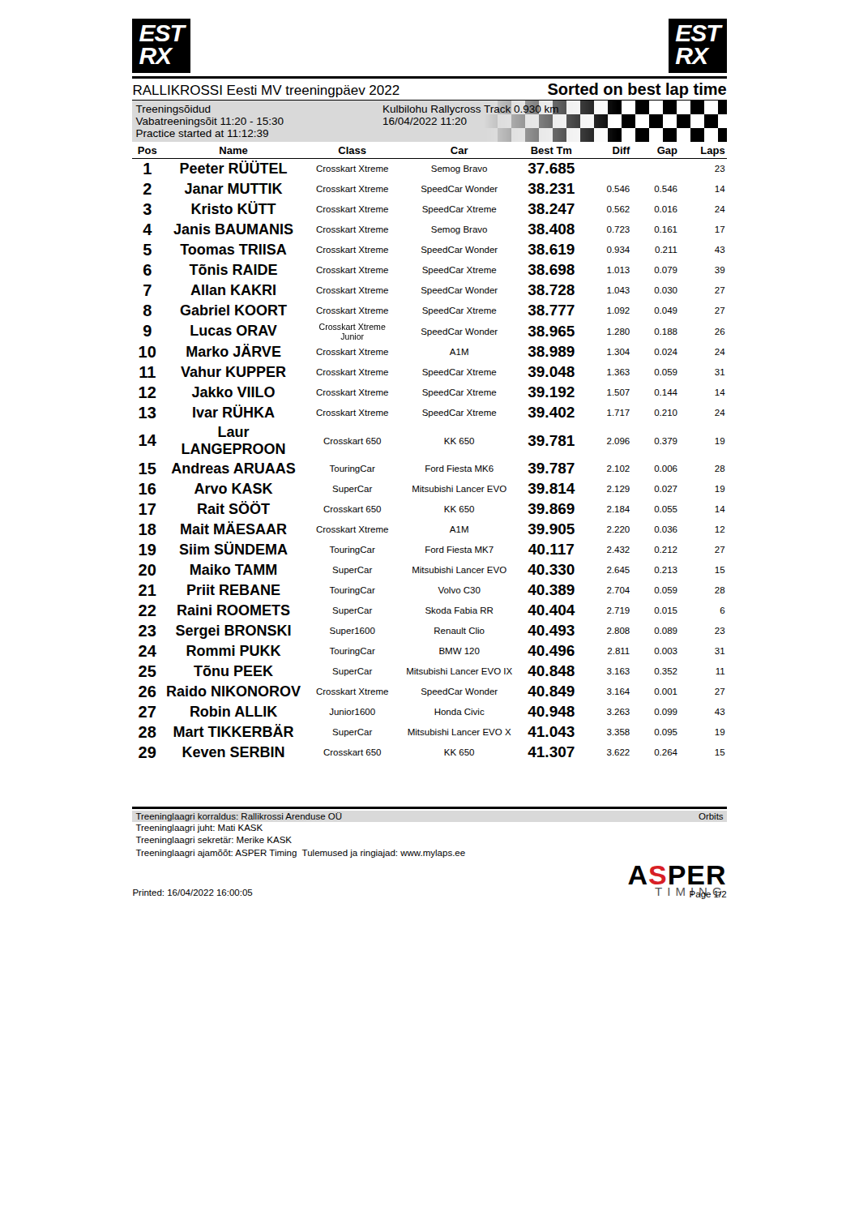EST RX
EST RX
RALLIKROSSI Eesti MV treeningpäev 2022
Sorted on best lap time
Treeningsõidud
Kulbilohu Rallycross Track 0.930 km
Vabatreeningsõit 11:20 - 15:30
16/04/2022 11:20
Practice started at 11:12:39
| Pos | Name | Class | Car | Best Tm | Diff | Gap | Laps |
| --- | --- | --- | --- | --- | --- | --- | --- |
| 1 | Peeter RÜÜTEL | Crosskart Xtreme | Semog Bravo | 37.685 | | | 23 |
| 2 | Janar MUTTIK | Crosskart Xtreme | SpeedCar Wonder | 38.231 | 0.546 | 0.546 | 14 |
| 3 | Kristo KÜTT | Crosskart Xtreme | SpeedCar Xtreme | 38.247 | 0.562 | 0.016 | 24 |
| 4 | Janis BAUMANIS | Crosskart Xtreme | Semog Bravo | 38.408 | 0.723 | 0.161 | 17 |
| 5 | Toomas TRIISA | Crosskart Xtreme | SpeedCar Wonder | 38.619 | 0.934 | 0.211 | 43 |
| 6 | Tõnis RAIDE | Crosskart Xtreme | SpeedCar Xtreme | 38.698 | 1.013 | 0.079 | 39 |
| 7 | Allan KAKRI | Crosskart Xtreme | SpeedCar Wonder | 38.728 | 1.043 | 0.030 | 27 |
| 8 | Gabriel KOORT | Crosskart Xtreme | SpeedCar Xtreme | 38.777 | 1.092 | 0.049 | 27 |
| 9 | Lucas ORAV | Crosskart Xtreme Junior | SpeedCar Wonder | 38.965 | 1.280 | 0.188 | 26 |
| 10 | Marko JÄRVE | Crosskart Xtreme | A1M | 38.989 | 1.304 | 0.024 | 24 |
| 11 | Vahur KUPPER | Crosskart Xtreme | SpeedCar Xtreme | 39.048 | 1.363 | 0.059 | 31 |
| 12 | Jakko VIILO | Crosskart Xtreme | SpeedCar Xtreme | 39.192 | 1.507 | 0.144 | 14 |
| 13 | Ivar RÜHKA | Crosskart Xtreme | SpeedCar Xtreme | 39.402 | 1.717 | 0.210 | 24 |
| 14 | Laur LANGEPROON | Crosskart 650 | KK 650 | 39.781 | 2.096 | 0.379 | 19 |
| 15 | Andreas ARUAAS | TouringCar | Ford Fiesta MK6 | 39.787 | 2.102 | 0.006 | 28 |
| 16 | Arvo KASK | SuperCar | Mitsubishi Lancer EVO | 39.814 | 2.129 | 0.027 | 19 |
| 17 | Rait SÖÖT | Crosskart 650 | KK 650 | 39.869 | 2.184 | 0.055 | 14 |
| 18 | Mait MÄESAAR | Crosskart Xtreme | A1M | 39.905 | 2.220 | 0.036 | 12 |
| 19 | Siim SÜNDEMA | TouringCar | Ford Fiesta MK7 | 40.117 | 2.432 | 0.212 | 27 |
| 20 | Maiko TAMM | SuperCar | Mitsubishi Lancer EVO | 40.330 | 2.645 | 0.213 | 15 |
| 21 | Priit REBANE | TouringCar | Volvo C30 | 40.389 | 2.704 | 0.059 | 28 |
| 22 | Raini ROOMETS | SuperCar | Skoda Fabia RR | 40.404 | 2.719 | 0.015 | 6 |
| 23 | Sergei BRONSKI | Super1600 | Renault Clio | 40.493 | 2.808 | 0.089 | 23 |
| 24 | Rommi PUKK | TouringCar | BMW 120 | 40.496 | 2.811 | 0.003 | 31 |
| 25 | Tõnu PEEK | SuperCar | Mitsubishi Lancer EVO IX | 40.848 | 3.163 | 0.352 | 11 |
| 26 | Raido NIKONOROV | Crosskart Xtreme | SpeedCar Wonder | 40.849 | 3.164 | 0.001 | 27 |
| 27 | Robin ALLIK | Junior1600 | Honda Civic | 40.948 | 3.263 | 0.099 | 43 |
| 28 | Mart TIKKERBÄR | SuperCar | Mitsubishi Lancer EVO X | 41.043 | 3.358 | 0.095 | 19 |
| 29 | Keven SERBIN | Crosskart 650 | KK 650 | 41.307 | 3.622 | 0.264 | 15 |
Treeninglaagri korraldus: Rallikrossi Arenduse OÜ Orbits
Treeninglaagri juht: Mati KASK
Treeninglaagri sekretär: Merike KASK
Treeninglaagri ajamõõt: ASPER Timing Tulemused ja ringiajad: www.mylaps.ee
Printed: 16/04/2022 16:00:05
ASPER
TIMING
Page 1/2